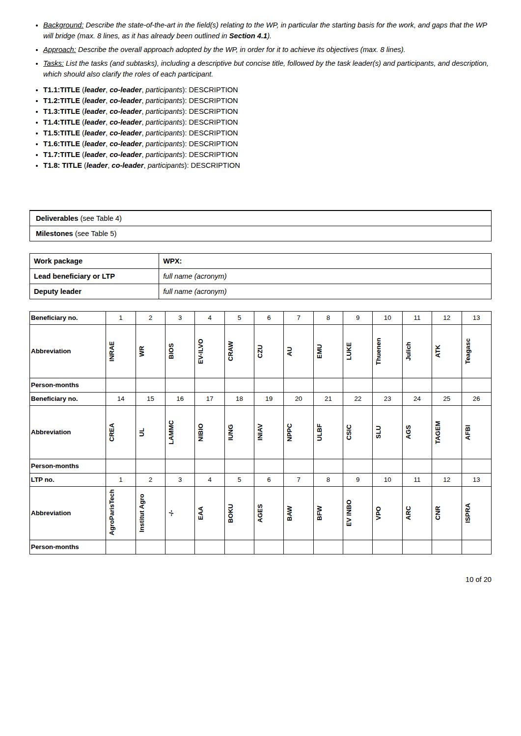Background: Describe the state-of-the-art in the field(s) relating to the WP, in particular the starting basis for the work, and gaps that the WP will bridge (max. 8 lines, as it has already been outlined in Section 4.1).
Approach: Describe the overall approach adopted by the WP, in order for it to achieve its objectives (max. 8 lines).
Tasks: List the tasks (and subtasks), including a descriptive but concise title, followed by the task leader(s) and participants, and description, which should also clarify the roles of each participant.
T1.1:TITLE (leader, co-leader, participants): DESCRIPTION
T1.2:TITLE (leader, co-leader, participants): DESCRIPTION
T1.3:TITLE (leader, co-leader, participants): DESCRIPTION
T1.4:TITLE (leader, co-leader, participants): DESCRIPTION
T1.5:TITLE (leader, co-leader, participants): DESCRIPTION
T1.6:TITLE (leader, co-leader, participants): DESCRIPTION
T1.7:TITLE (leader, co-leader, participants): DESCRIPTION
T1.8: TITLE (leader, co-leader, participants): DESCRIPTION
Deliverables (see Table 4)
Milestones (see Table 5)
| Work package | WPX: |
| Lead beneficiary or LTP | full name (acronym) |
| Deputy leader | full name (acronym) |
| Beneficiary no. | 1 | 2 | 3 | 4 | 5 | 6 | 7 | 8 | 9 | 10 | 11 | 12 | 13 |
| Abbreviation | INRAE | WR | BIOS | EV-ILVO | CRAW | CZU | AU | EMU | LUKE | Thuenen | Julich | ATK | Teagasc |
| Person-months | | | | | | | | | | | | | |
| Beneficiary no. | 14 | 15 | 16 | 17 | 18 | 19 | 20 | 21 | 22 | 23 | 24 | 25 | 26 |
| Abbreviation | CREA | UL | LAMMC | NIBIO | IUNG | INIAV | NPPC | ULBF | CSIC | SLU | AGS | TAGEM | AFBI |
| Person-months | | | | | | | | | | | | | |
| LTP no. | 1 | 2 | 3 | 4 | 5 | 6 | 7 | 8 | 9 | 10 | 11 | 12 | 13 |
| Abbreviation | AgroParisTech | Institut Agro | -/- | EAA | BOKU | AGES | BAW | BFW | EV INBO | VPO | ARC | CNR | ISPRA |
| Person-months | | | | | | | | | | | | | |
10 of 20